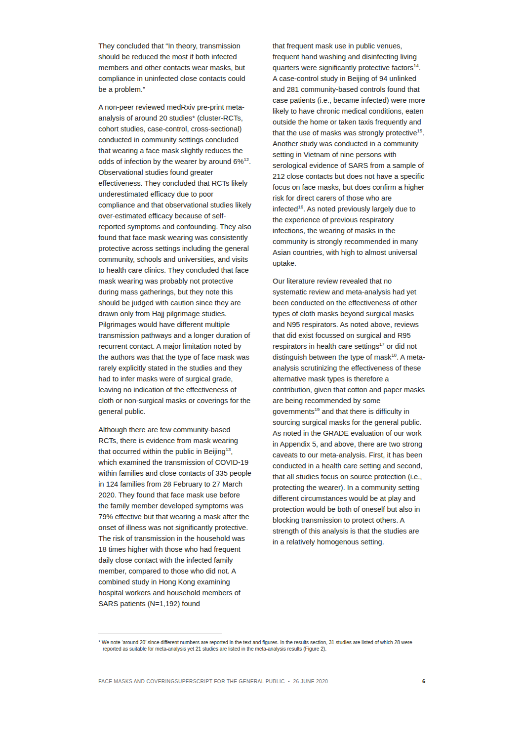They concluded that “In theory, transmission should be reduced the most if both infected members and other contacts wear masks, but compliance in uninfected close contacts could be a problem.”
A non-peer reviewed medRxiv pre-print meta-analysis of around 20 studies* (cluster-RCTs, cohort studies, case-control, cross-sectional) conducted in community settings concluded that wearing a face mask slightly reduces the odds of infection by the wearer by around 6%12. Observational studies found greater effectiveness. They concluded that RCTs likely underestimated efficacy due to poor compliance and that observational studies likely over-estimated efficacy because of self-reported symptoms and confounding. They also found that face mask wearing was consistently protective across settings including the general community, schools and universities, and visits to health care clinics. They concluded that face mask wearing was probably not protective during mass gatherings, but they note this should be judged with caution since they are drawn only from Hajj pilgrimage studies. Pilgrimages would have different multiple transmission pathways and a longer duration of recurrent contact. A major limitation noted by the authors was that the type of face mask was rarely explicitly stated in the studies and they had to infer masks were of surgical grade, leaving no indication of the effectiveness of cloth or non-surgical masks or coverings for the general public.
Although there are few community-based RCTs, there is evidence from mask wearing that occurred within the public in Beijing13, which examined the transmission of COVID-19 within families and close contacts of 335 people in 124 families from 28 February to 27 March 2020. They found that face mask use before the family member developed symptoms was 79% effective but that wearing a mask after the onset of illness was not significantly protective. The risk of transmission in the household was 18 times higher with those who had frequent daily close contact with the infected family member, compared to those who did not. A combined study in Hong Kong examining hospital workers and household members of SARS patients (N=1,192) found
that frequent mask use in public venues, frequent hand washing and disinfecting living quarters were significantly protective factors14. A case-control study in Beijing of 94 unlinked and 281 community-based controls found that case patients (i.e., became infected) were more likely to have chronic medical conditions, eaten outside the home or taken taxis frequently and that the use of masks was strongly protective15. Another study was conducted in a community setting in Vietnam of nine persons with serological evidence of SARS from a sample of 212 close contacts but does not have a specific focus on face masks, but does confirm a higher risk for direct carers of those who are infected16. As noted previously largely due to the experience of previous respiratory infections, the wearing of masks in the community is strongly recommended in many Asian countries, with high to almost universal uptake.
Our literature review revealed that no systematic review and meta-analysis had yet been conducted on the effectiveness of other types of cloth masks beyond surgical masks and N95 respirators. As noted above, reviews that did exist focussed on surgical and R95 respirators in health care settings17 or did not distinguish between the type of mask18. A meta-analysis scrutinizing the effectiveness of these alternative mask types is therefore a contribution, given that cotton and paper masks are being recommended by some governments19 and that there is difficulty in sourcing surgical masks for the general public. As noted in the GRADE evaluation of our work in Appendix 5, and above, there are two strong caveats to our meta-analysis. First, it has been conducted in a health care setting and second, that all studies focus on source protection (i.e., protecting the wearer). In a community setting different circumstances would be at play and protection would be both of oneself but also in blocking transmission to protect others. A strength of this analysis is that the studies are in a relatively homogenous setting.
* We note ‘around 20’ since different numbers are reported in the text and figures. In the results section, 31 studies are listed of which 28 were reported as suitable for meta-analysis yet 21 studies are listed in the meta-analysis results (Figure 2).
Face masks and coveringsuperscript for the general public • 26 June 2020 6